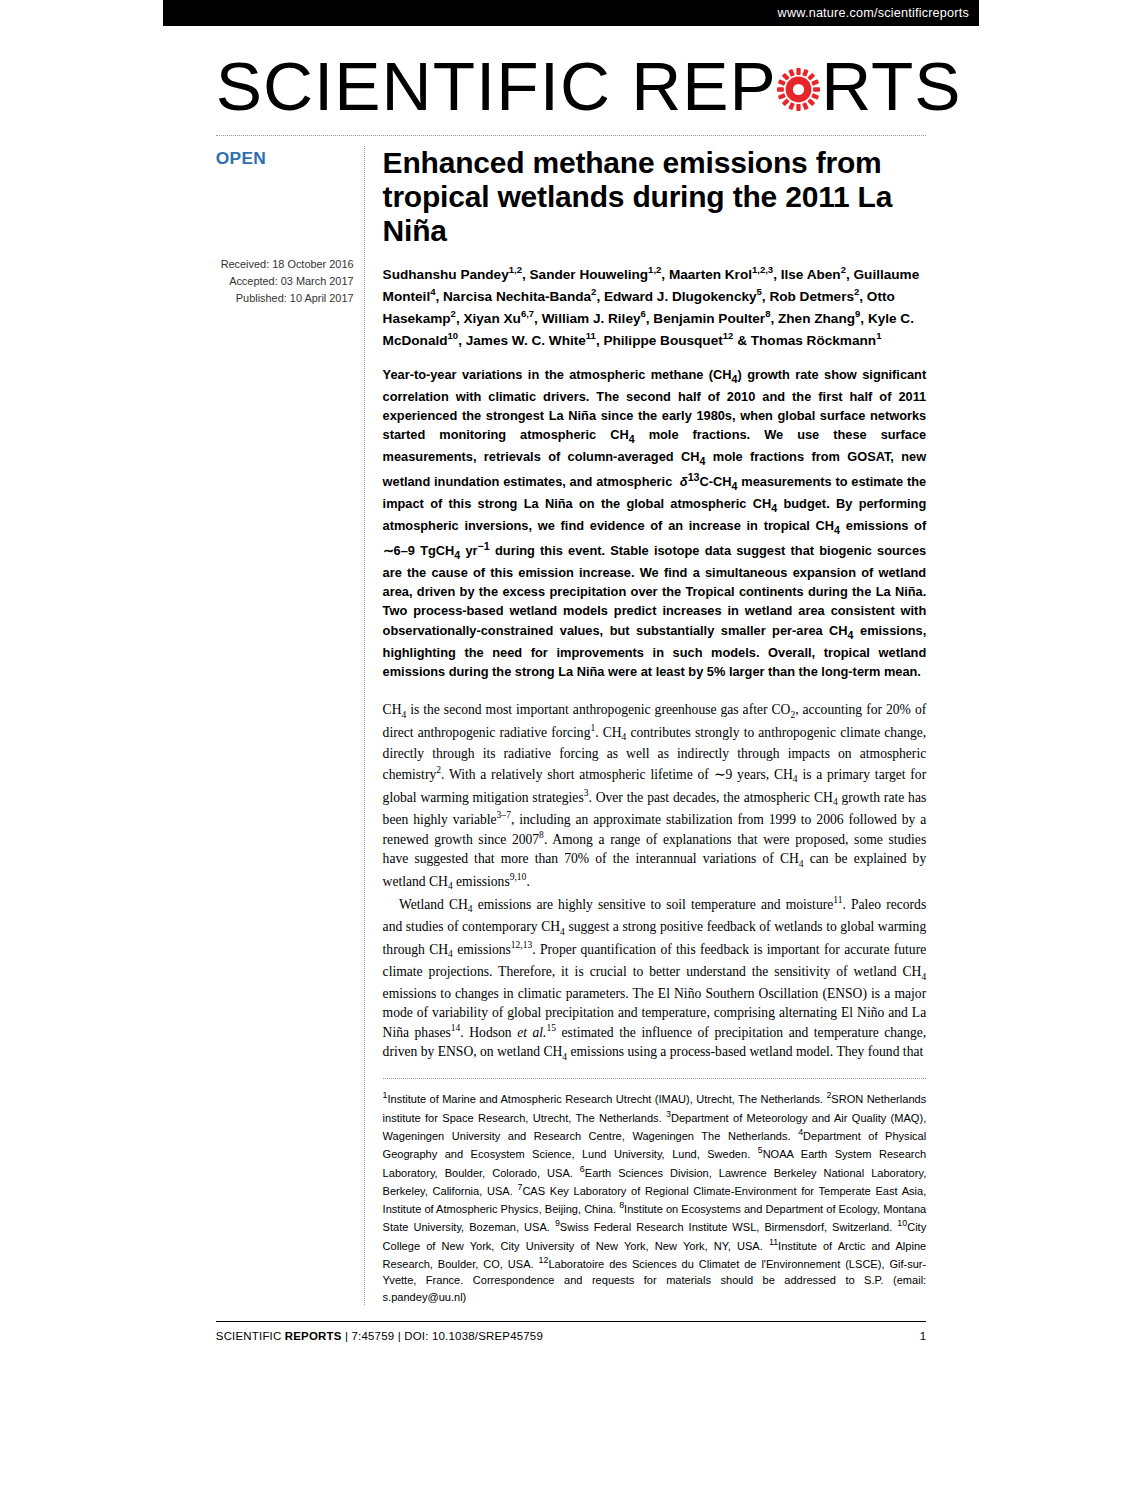www.nature.com/scientificreports
SCIENTIFIC REP RTS
OPEN
Received: 18 October 2016
Accepted: 03 March 2017
Published: 10 April 2017
Enhanced methane emissions from tropical wetlands during the 2011 La Niña
Sudhanshu Pandey1,2, Sander Houweling1,2, Maarten Krol1,2,3, Ilse Aben2, Guillaume Monteil4, Narcisa Nechita-Banda2, Edward J. Dlugokencky5, Rob Detmers2, Otto Hasekamp2, Xiyan Xu6,7, William J. Riley6, Benjamin Poulter8, Zhen Zhang9, Kyle C. McDonald10, James W. C. White11, Philippe Bousquet12 & Thomas Röckmann1
Year-to-year variations in the atmospheric methane (CH4) growth rate show significant correlation with climatic drivers. The second half of 2010 and the first half of 2011 experienced the strongest La Niña since the early 1980s, when global surface networks started monitoring atmospheric CH4 mole fractions. We use these surface measurements, retrievals of column-averaged CH4 mole fractions from GOSAT, new wetland inundation estimates, and atmospheric δ13C-CH4 measurements to estimate the impact of this strong La Niña on the global atmospheric CH4 budget. By performing atmospheric inversions, we find evidence of an increase in tropical CH4 emissions of ∼6–9 TgCH4 yr−1 during this event. Stable isotope data suggest that biogenic sources are the cause of this emission increase. We find a simultaneous expansion of wetland area, driven by the excess precipitation over the Tropical continents during the La Niña. Two process-based wetland models predict increases in wetland area consistent with observationally-constrained values, but substantially smaller per-area CH4 emissions, highlighting the need for improvements in such models. Overall, tropical wetland emissions during the strong La Niña were at least by 5% larger than the long-term mean.
CH4 is the second most important anthropogenic greenhouse gas after CO2, accounting for 20% of direct anthropogenic radiative forcing1. CH4 contributes strongly to anthropogenic climate change, directly through its radiative forcing as well as indirectly through impacts on atmospheric chemistry2. With a relatively short atmospheric lifetime of ∼9 years, CH4 is a primary target for global warming mitigation strategies3. Over the past decades, the atmospheric CH4 growth rate has been highly variable3–7, including an approximate stabilization from 1999 to 2006 followed by a renewed growth since 20078. Among a range of explanations that were proposed, some studies have suggested that more than 70% of the interannual variations of CH4 can be explained by wetland CH4 emissions9,10.
Wetland CH4 emissions are highly sensitive to soil temperature and moisture11. Paleo records and studies of contemporary CH4 suggest a strong positive feedback of wetlands to global warming through CH4 emissions12,13. Proper quantification of this feedback is important for accurate future climate projections. Therefore, it is crucial to better understand the sensitivity of wetland CH4 emissions to changes in climatic parameters. The El Niño Southern Oscillation (ENSO) is a major mode of variability of global precipitation and temperature, comprising alternating El Niño and La Niña phases14. Hodson et al.15 estimated the influence of precipitation and temperature change, driven by ENSO, on wetland CH4 emissions using a process-based wetland model. They found that
1Institute of Marine and Atmospheric Research Utrecht (IMAU), Utrecht, The Netherlands. 2SRON Netherlands institute for Space Research, Utrecht, The Netherlands. 3Department of Meteorology and Air Quality (MAQ), Wageningen University and Research Centre, Wageningen The Netherlands. 4Department of Physical Geography and Ecosystem Science, Lund University, Lund, Sweden. 5NOAA Earth System Research Laboratory, Boulder, Colorado, USA. 6Earth Sciences Division, Lawrence Berkeley National Laboratory, Berkeley, California, USA. 7CAS Key Laboratory of Regional Climate-Environment for Temperate East Asia, Institute of Atmospheric Physics, Beijing, China. 8Institute on Ecosystems and Department of Ecology, Montana State University, Bozeman, USA. 9Swiss Federal Research Institute WSL, Birmensdorf, Switzerland. 10City College of New York, City University of New York, New York, NY, USA. 11Institute of Arctic and Alpine Research, Boulder, CO, USA. 12Laboratoire des Sciences du Climatet de l'Environnement (LSCE), Gif-sur-Yvette, France. Correspondence and requests for materials should be addressed to S.P. (email: s.pandey@uu.nl)
Scientific Reports | 7:45759 | DOI: 10.1038/srep45759
1